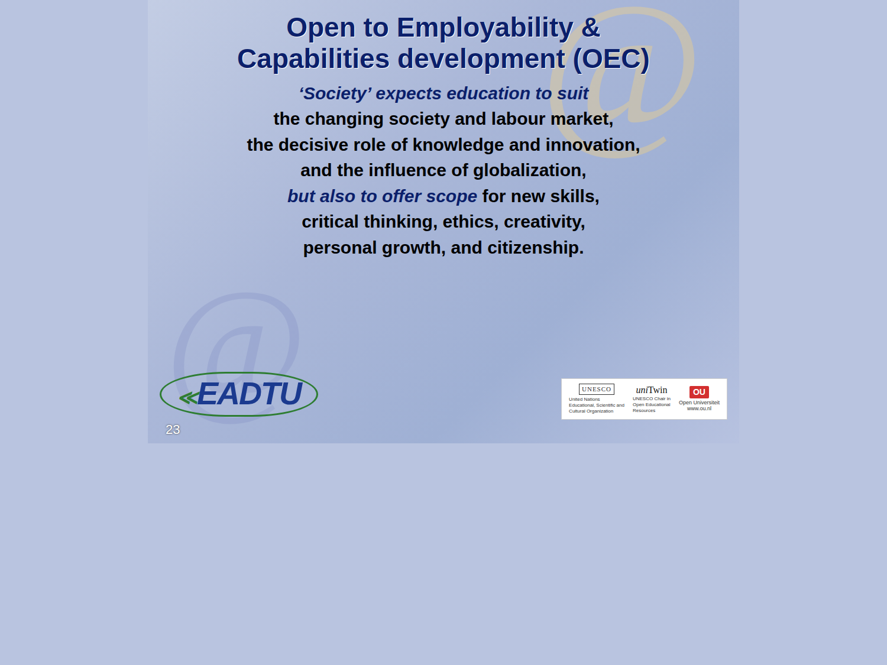Open to Employability &
Capabilities development (OEC)
‘Society’ expects education to suit
the changing society and labour market,
the decisive role of knowledge and innovation,
and the influence of globalization,
but also to offer scope for new skills,
critical thinking, ethics, creativity,
personal growth, and citizenship.
≪EADTU
UNESCO
United Nations
Educational, Scientific and
Cultural Organization
uniTwin
UNESCO Chair in
Open Educational
Resources
OU
Open Universiteit
www.ou.nl
23